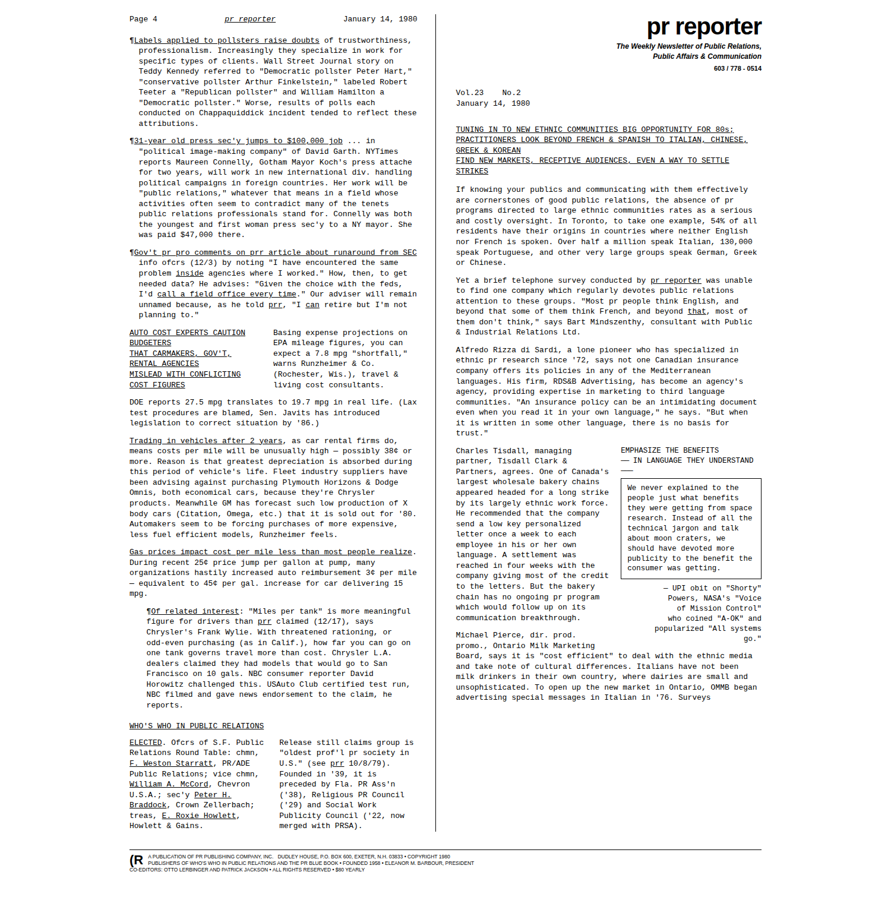Page 4 pr reporter January 14, 1980
¶Labels applied to pollsters raise doubts of trustworthiness, professionalism. Increasingly they specialize in work for specific types of clients. Wall Street Journal story on Teddy Kennedy referred to "Democratic pollster Peter Hart," "conservative pollster Arthur Finkelstein," labeled Robert Teeter a "Republican pollster" and William Hamilton a "Democratic pollster." Worse, results of polls each conducted on Chappaquiddick incident tended to reflect these attributions.
¶31-year old press sec'y jumps to $100,000 job ... in "political image-making company" of David Garth. NYTimes reports Maureen Connelly, Gotham Mayor Koch's press attache for two years, will work in new international div. handling political campaigns in foreign countries. Her work will be "public relations," whatever that means in a field whose activities often seem to contradict many of the tenets public relations professionals stand for. Connelly was both the youngest and first woman press sec'y to a NY mayor. She was paid $47,000 there.
¶Gov't pr pro comments on prr article about runaround from SEC info ofcrs (12/3) by noting "I have encountered the same problem inside agencies where I worked." How, then, to get needed data? He advises: "Given the choice with the feds, I'd call a field office every time." Our adviser will remain unnamed because, as he told prr, "I can retire but I'm not planning to."
AUTO COST EXPERTS CAUTION BUDGETERS
THAT CARMAKERS, GOV'T, RENTAL AGENCIES
MISLEAD WITH CONFLICTING COST FIGURES
Basing expense projections on EPA mileage figures, you can expect a 7.8 mpg "shortfall," warns Runzheimer & Co. (Rochester, Wis.), travel & living cost consultants.
DOE reports 27.5 mpg translates to 19.7 mpg in real life. (Lax test procedures are blamed, Sen. Javits has introduced legislation to correct situation by '86.)
Trading in vehicles after 2 years, as car rental firms do, means costs per mile will be unusually high — possibly 38¢ or more. Reason is that greatest depreciation is absorbed during this period of vehicle's life. Fleet industry suppliers have been advising against purchasing Plymouth Horizons & Dodge Omnis, both economical cars, because they're Chrysler products. Meanwhile GM has forecast such low production of X body cars (Citation, Omega, etc.) that it is sold out for '80. Automakers seem to be forcing purchases of more expensive, less fuel efficient models, Runzheimer feels.
Gas prices impact cost per mile less than most people realize. During recent 25¢ price jump per gallon at pump, many organizations hastily increased auto reimbursement 3¢ per mile — equivalent to 45¢ per gal. increase for car delivering 15 mpg.
¶Of related interest: "Miles per tank" is more meaningful figure for drivers than prr claimed (12/17), says Chrysler's Frank Wylie. With threatened rationing, or odd-even purchasing (as in Calif.), how far you can go on one tank governs travel more than cost. Chrysler L.A. dealers claimed they had models that would go to San Francisco on 10 gals. NBC consumer reporter David Horowitz challenged this. USAuto Club certified test run, NBC filmed and gave news endorsement to the claim, he reports.
WHO'S WHO IN PUBLIC RELATIONS
ELECTED. Ofcrs of S.F. Public Relations Round Table: chmn, F. Weston Starratt, PR/ADE Public Relations; vice chmn, William A. McCord, Chevron U.S.A.; sec'y Peter H. Braddock, Crown Zellerbach; treas, E. Roxie Howlett, Howlett & Gains.
Release still claims group is "oldest prof'l pr society in U.S." (see prr 10/8/79). Founded in '39, it is preceded by Fla. PR Ass'n ('38), Religious PR Council ('29) and Social Work Publicity Council ('22, now merged with PRSA).
pr reporter
The Weekly Newsletter of Public Relations,
Public Affairs & Communication
603 / 778 - 0514
Vol.23 No.2
January 14, 1980
TUNING IN TO NEW ETHNIC COMMUNITIES BIG OPPORTUNITY FOR 80s;
PRACTITIONERS LOOK BEYOND FRENCH & SPANISH TO ITALIAN, CHINESE, GREEK & KOREAN
FIND NEW MARKETS, RECEPTIVE AUDIENCES, EVEN A WAY TO SETTLE STRIKES
If knowing your publics and communicating with them effectively are cornerstones of good public relations, the absence of pr programs directed to large ethnic communities rates as a serious and costly oversight. In Toronto, to take one example, 54% of all residents have their origins in countries where neither English nor French is spoken. Over half a million speak Italian, 130,000 speak Portuguese, and other very large groups speak German, Greek or Chinese.
Yet a brief telephone survey conducted by pr reporter was unable to find one company which regularly devotes public relations attention to these groups. "Most pr people think English, and beyond that some of them think French, and beyond that, most of them don't think," says Bart Mindszenthy, consultant with Public & Industrial Relations Ltd.
Alfredo Rizza di Sardi, a lone pioneer who has specialized in ethnic pr research since '72, says not one Canadian insurance company offers its policies in any of the Mediterranean languages. His firm, RDS&B Advertising, has become an agency's agency, providing expertise in marketing to third language communities. "An insurance policy can be an intimidating document even when you read it in your own language," he says. "But when it is written in some other language, there is no basis for trust."
EMPHASIZE THE BENEFITS
—— IN LANGUAGE THEY UNDERSTAND ———
We never explained to the people just what benefits they were getting from space research. Instead of all the technical jargon and talk about moon craters, we should have devoted more publicity to the benefit the consumer was getting.
— UPI obit on "Shorty"
Powers, NASA's "Voice
of Mission Control"
who coined "A-OK" and
popularized "All systems
go."
Charles Tisdall, managing partner, Tisdall Clark & Partners, agrees. One of Canada's largest wholesale bakery chains appeared headed for a long strike by its largely ethnic work force. He recommended that the company send a low key personalized letter once a week to each employee in his or her own language. A settlement was reached in four weeks with the company giving most of the credit to the letters. But the bakery chain has no ongoing pr program which would follow up on its communication breakthrough.
Michael Pierce, dir. prod. promo., Ontario Milk Marketing Board, says it is "cost efficient" to deal with the ethnic media and take note of cultural differences. Italians have not been milk drinkers in their own country, where dairies are small and unsophisticated. To open up the new market in Ontario, OMMB began advertising special messages in Italian in '76. Surveys
(R A PUBLICATION OF PR PUBLISHING COMPANY, INC. DUDLEY HOUSE, P.O. BOX 600, EXETER, N.H. 03833 • COPYRIGHT 1980
PUBLISHERS OF WHO'S WHO IN PUBLIC RELATIONS AND THE PR BLUE BOOK • FOUNDED 1958 • ELEANOR M. BARBOUR, PRESIDENT
CO-EDITORS: OTTO LERBINGER AND PATRICK JACKSON • ALL RIGHTS RESERVED • $80 YEARLY